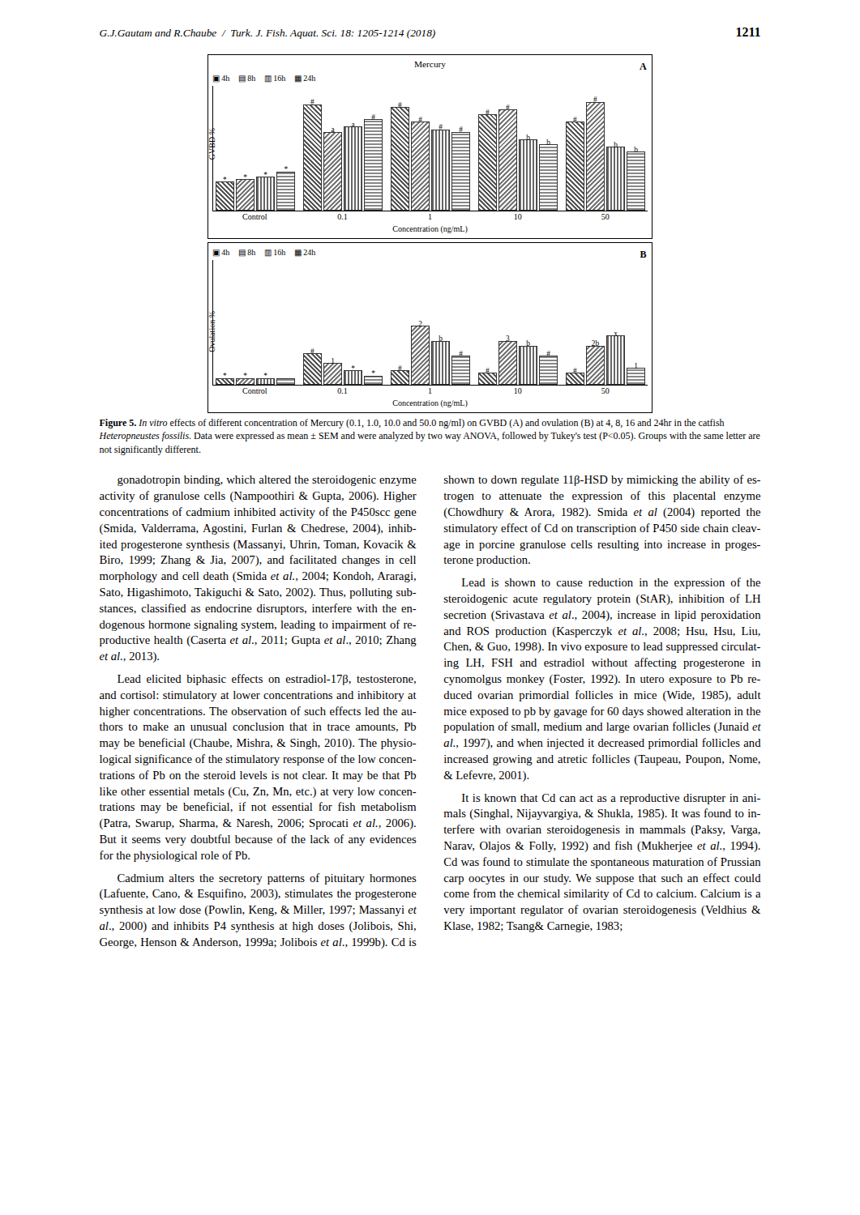G.J.Gautam and R.Chaube / Turk. J. Fish. Aquat. Sci. 18: 1205-1214 (2018)
1211
A
Mercury
▣ 4h ▤ 8h ▥ 16h ▦ 24h
GVBD %
*
*
*
*
#
a
a
#
#
#
#
#
#
#
b
b
#
#
b
b
Control 0.111050
Concentration (ng/mL)
B
▣ 4h ▤ 8h ▥ 16h ▦ 24h
Ovulation %
*
*
*
#
1
*
*
#
2
b
#
#
3
b
#
#
2b
x
1
Control 0.111050
Concentration (ng/mL)
Figure 5. In vitro effects of different concentration of Mercury (0.1, 1.0, 10.0 and 50.0 ng/ml) on GVBD (A) and ovulation (B) at 4, 8, 16 and 24hr in the catfish Heteropneustes fossilis. Data were expressed as mean ± SEM and were analyzed by two way ANOVA, followed by Tukey's test (P<0.05). Groups with the same letter are not significantly different.
gonadotropin binding, which altered the steroidogenic enzyme activity of granulose cells (Nampoothiri & Gupta, 2006). Higher concentrations of cadmium inhibited activity of the P450scc gene (Smida, Valderrama, Agostini, Furlan & Chedrese, 2004), inhibited progesterone synthesis (Massanyi, Uhrin, Toman, Kovacik & Biro, 1999; Zhang & Jia, 2007), and facilitated changes in cell morphology and cell death (Smida et al., 2004; Kondoh, Araragi, Sato, Higashimoto, Takiguchi & Sato, 2002). Thus, polluting substances, classified as endocrine disruptors, interfere with the endogenous hormone signaling system, leading to impairment of reproductive health (Caserta et al., 2011; Gupta et al., 2010; Zhang et al., 2013).
Lead elicited biphasic effects on estradiol-17β, testosterone, and cortisol: stimulatory at lower concentrations and inhibitory at higher concentrations. The observation of such effects led the authors to make an unusual conclusion that in trace amounts, Pb may be beneficial (Chaube, Mishra, & Singh, 2010). The physiological significance of the stimulatory response of the low concentrations of Pb on the steroid levels is not clear. It may be that Pb like other essential metals (Cu, Zn, Mn, etc.) at very low concentrations may be beneficial, if not essential for fish metabolism (Patra, Swarup, Sharma, & Naresh, 2006; Sprocati et al., 2006). But it seems very doubtful because of the lack of any evidences for the physiological role of Pb.
Cadmium alters the secretory patterns of pituitary hormones (Lafuente, Cano, & Esquifino, 2003), stimulates the progesterone synthesis at low dose (Powlin, Keng, & Miller, 1997; Massanyi et al., 2000) and inhibits P4 synthesis at high doses (Jolibois, Shi, George, Henson & Anderson, 1999a; Jolibois et al., 1999b). Cd is shown to down regulate 11β-HSD by mimicking the ability of estrogen to attenuate the expression of this placental enzyme (Chowdhury & Arora, 1982). Smida et al (2004) reported the stimulatory effect of Cd on transcription of P450 side chain cleavage in porcine granulose cells resulting into increase in progesterone production.
Lead is shown to cause reduction in the expression of the steroidogenic acute regulatory protein (StAR), inhibition of LH secretion (Srivastava et al., 2004), increase in lipid peroxidation and ROS production (Kasperczyk et al., 2008; Hsu, Hsu, Liu, Chen, & Guo, 1998). In vivo exposure to lead suppressed circulating LH, FSH and estradiol without affecting progesterone in cynomolgus monkey (Foster, 1992). In utero exposure to Pb reduced ovarian primordial follicles in mice (Wide, 1985), adult mice exposed to pb by gavage for 60 days showed alteration in the population of small, medium and large ovarian follicles (Junaid et al., 1997), and when injected it decreased primordial follicles and increased growing and atretic follicles (Taupeau, Poupon, Nome, & Lefevre, 2001).
It is known that Cd can act as a reproductive disrupter in animals (Singhal, Nijayvargiya, & Shukla, 1985). It was found to interfere with ovarian steroidogenesis in mammals (Paksy, Varga, Narav, Olajos & Folly, 1992) and fish (Mukherjee et al., 1994). Cd was found to stimulate the spontaneous maturation of Prussian carp oocytes in our study. We suppose that such an effect could come from the chemical similarity of Cd to calcium. Calcium is a very important regulator of ovarian steroidogenesis (Veldhius & Klase, 1982; Tsang& Carnegie, 1983;